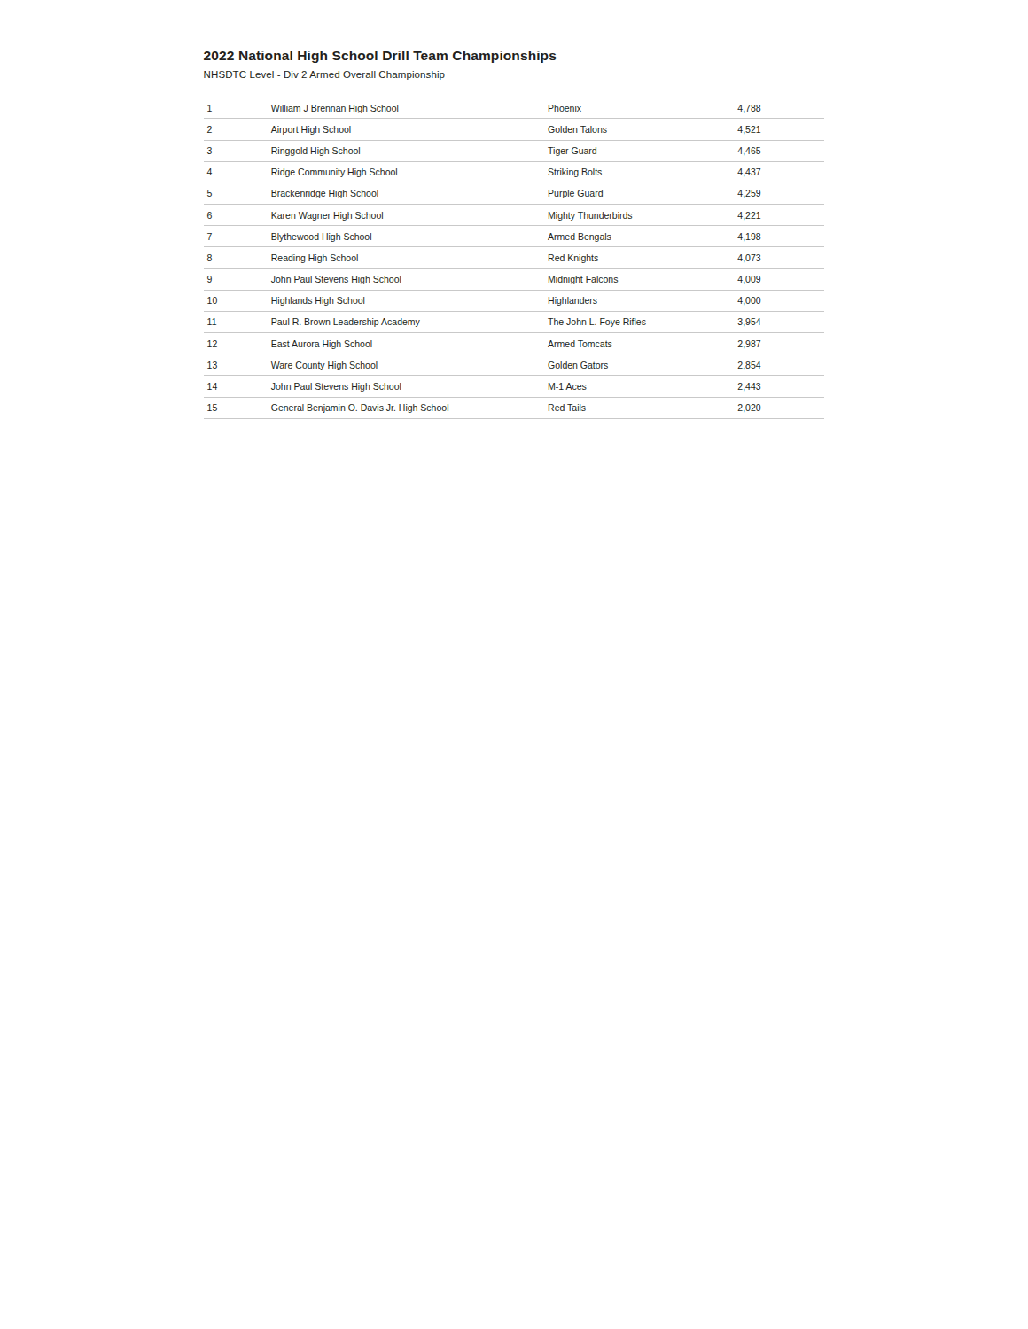2022 National High School Drill Team Championships
NHSDTC Level - Div 2 Armed Overall Championship
| 1 | William J Brennan High School | Phoenix | 4,788 |
| 2 | Airport High School | Golden Talons | 4,521 |
| 3 | Ringgold High School | Tiger Guard | 4,465 |
| 4 | Ridge Community High School | Striking Bolts | 4,437 |
| 5 | Brackenridge High School | Purple Guard | 4,259 |
| 6 | Karen Wagner High School | Mighty Thunderbirds | 4,221 |
| 7 | Blythewood High School | Armed Bengals | 4,198 |
| 8 | Reading High School | Red Knights | 4,073 |
| 9 | John Paul Stevens High School | Midnight Falcons | 4,009 |
| 10 | Highlands High School | Highlanders | 4,000 |
| 11 | Paul R. Brown Leadership Academy | The John L. Foye Rifles | 3,954 |
| 12 | East Aurora High School | Armed Tomcats | 2,987 |
| 13 | Ware County High School | Golden Gators | 2,854 |
| 14 | John Paul Stevens High School | M-1 Aces | 2,443 |
| 15 | General Benjamin O. Davis Jr. High School | Red Tails | 2,020 |